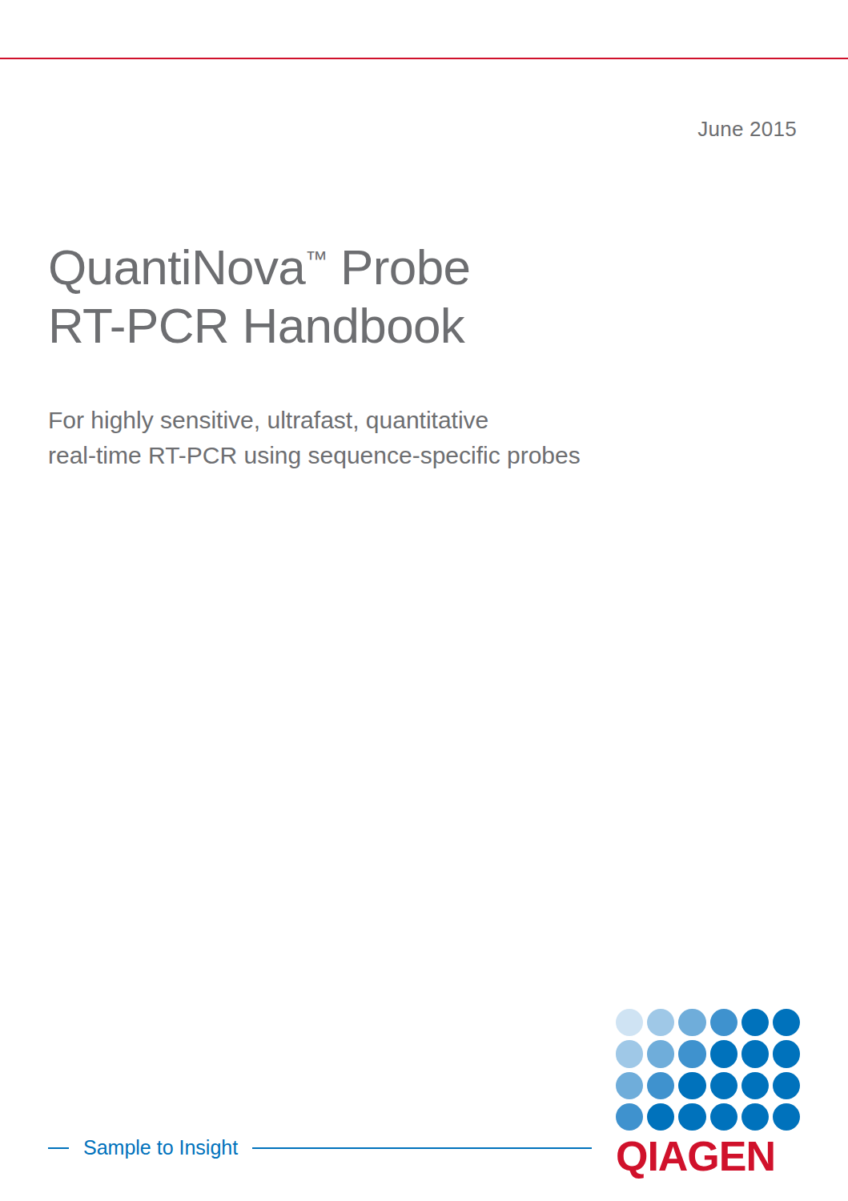June 2015
QuantiNova™ Probe
RT-PCR Handbook
For highly sensitive, ultrafast, quantitative
real-time RT-PCR using sequence-specific probes
Sample to Insight
QIAGEN